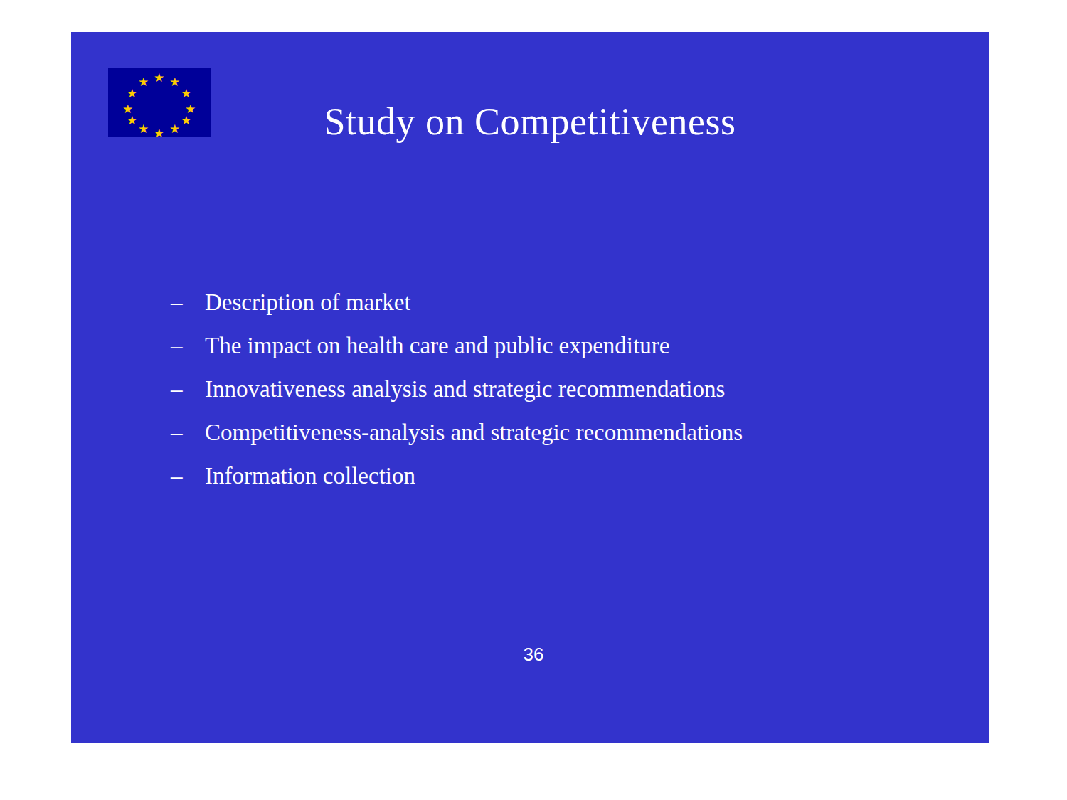★ ★ ★ ★ ★ ★ ★ ★ ★ ★ ★ ★
Study on Competitiveness
Description of market
The impact on health care and public expenditure
Innovativeness analysis and strategic recommendations
Competitiveness-analysis and strategic recommendations
Information collection
36